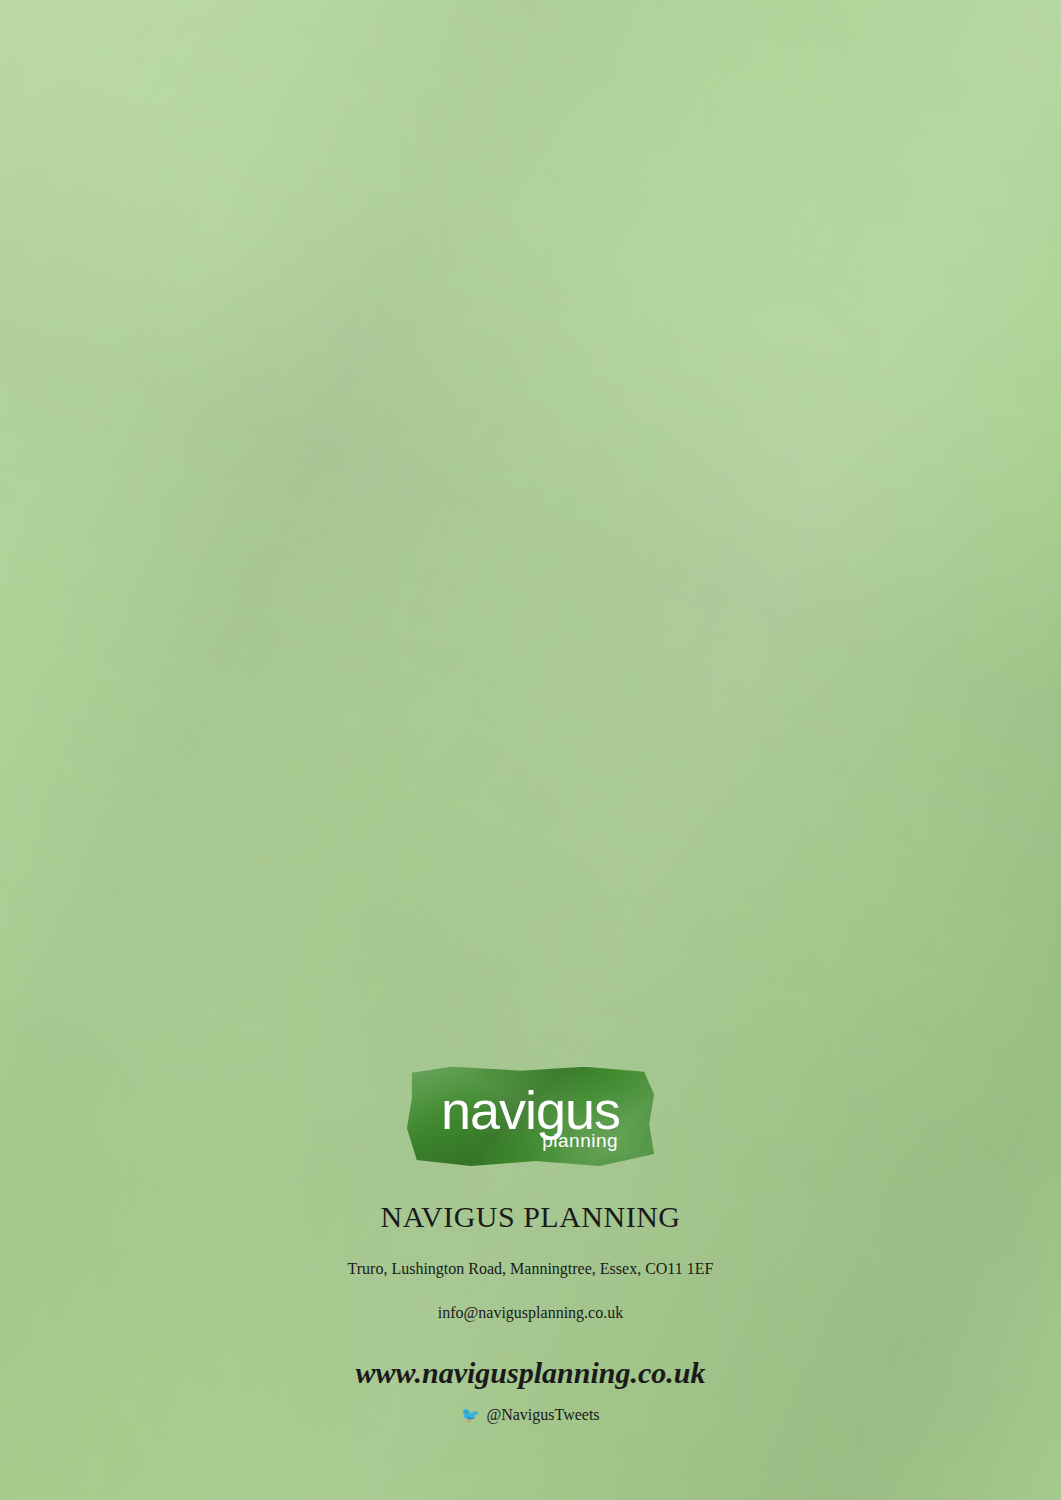navigus planning
NAVIGUS PLANNING
Truro, Lushington Road, Manningtree, Essex, CO11 1EF
info@navigusplanning.co.uk
www.navigusplanning.co.uk
🐦@NavigusTweets